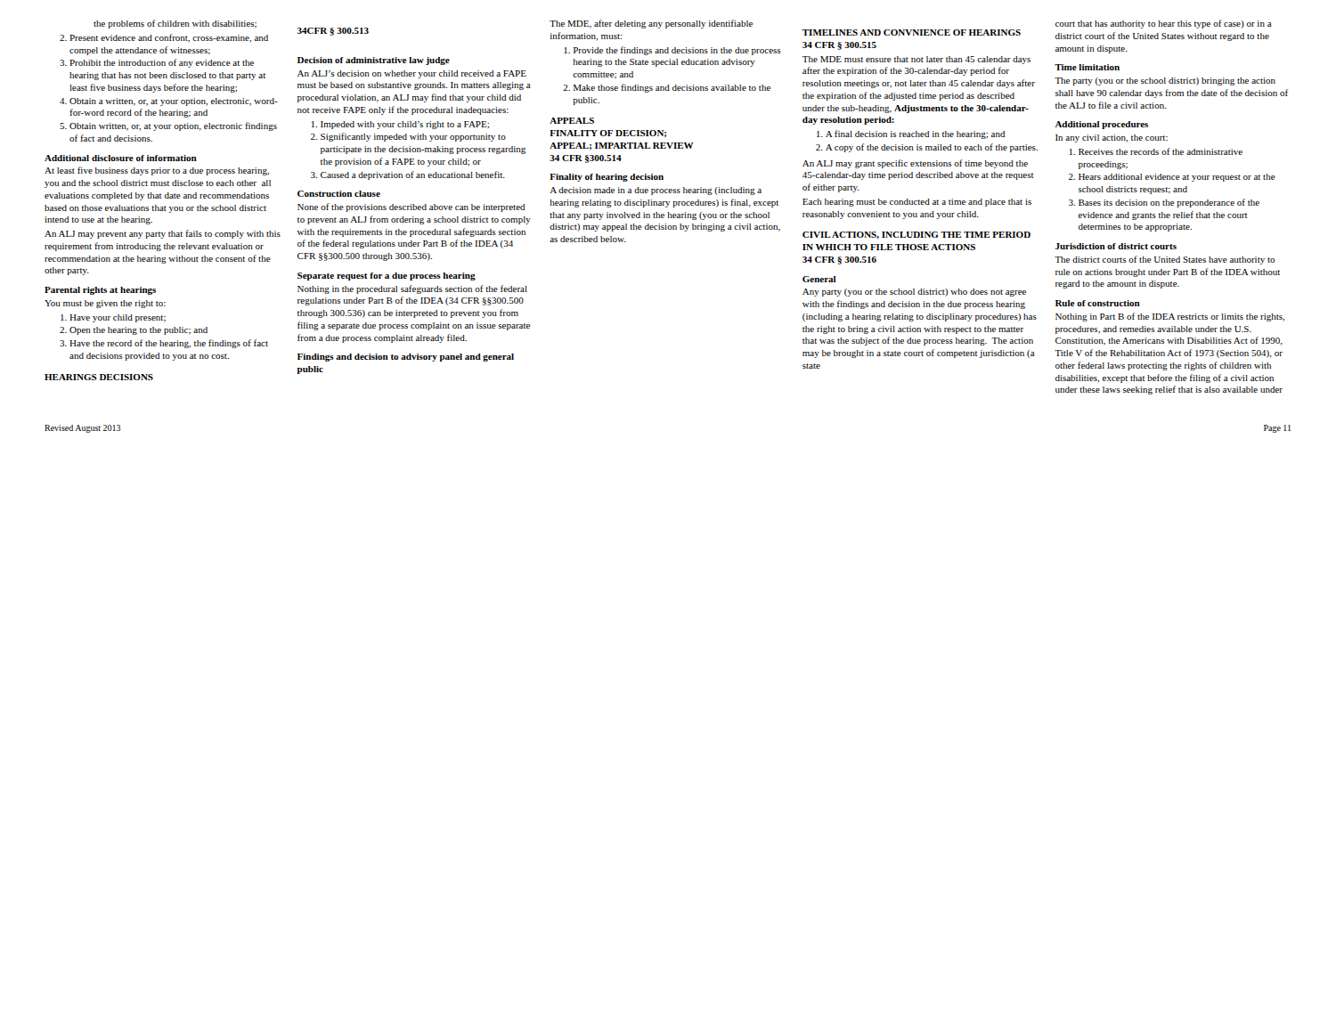the problems of children with disabilities;
Present evidence and confront, cross-examine, and compel the attendance of witnesses;
Prohibit the introduction of any evidence at the hearing that has not been disclosed to that party at least five business days before the hearing;
Obtain a written, or, at your option, electronic, word-for-word record of the hearing; and
Obtain written, or, at your option, electronic findings of fact and decisions.
Additional disclosure of information
At least five business days prior to a due process hearing, you and the school district must disclose to each other all evaluations completed by that date and recommendations based on those evaluations that you or the school district intend to use at the hearing.
An ALJ may prevent any party that fails to comply with this requirement from introducing the relevant evaluation or recommendation at the hearing without the consent of the other party.
Parental rights at hearings
You must be given the right to:
Have your child present;
Open the hearing to the public; and
Have the record of the hearing, the findings of fact and decisions provided to you at no cost.
HEARINGS DECISIONS
34CFR § 300.513
Decision of administrative law judge
An ALJ’s decision on whether your child received a FAPE must be based on substantive grounds. In matters alleging a procedural violation, an ALJ may find that your child did not receive FAPE only if the procedural inadequacies:
Impeded with your child’s right to a FAPE;
Significantly impeded with your opportunity to participate in the decision-making process regarding the provision of a FAPE to your child; or
Caused a deprivation of an educational benefit.
Construction clause
None of the provisions described above can be interpreted to prevent an ALJ from ordering a school district to comply with the requirements in the procedural safeguards section of the federal regulations under Part B of the IDEA (34 CFR §§300.500 through 300.536).
Separate request for a due process hearing
Nothing in the procedural safeguards section of the federal regulations under Part B of the IDEA (34 CFR §§300.500 through 300.536) can be interpreted to prevent you from filing a separate due process complaint on an issue separate from a due process complaint already filed.
Findings and decision to advisory panel and general public
The MDE, after deleting any personally identifiable information, must:
Provide the findings and decisions in the due process hearing to the State special education advisory committee; and
Make those findings and decisions available to the public.
APPEALS
FINALITY OF DECISION;
APPEAL; IMPARTIAL REVIEW
34 CFR §300.514
Finality of hearing decision
A decision made in a due process hearing (including a hearing relating to disciplinary procedures) is final, except that any party involved in the hearing (you or the school district) may appeal the decision by bringing a civil action, as described below.
TIMELINES AND CONVNIENCE OF HEARINGS
34 CFR § 300.515
The MDE must ensure that not later than 45 calendar days after the expiration of the 30-calendar-day period for resolution meetings or, not later than 45 calendar days after the expiration of the adjusted time period as described under the sub-heading, Adjustments to the 30-calendar-day resolution period:
A final decision is reached in the hearing; and
A copy of the decision is mailed to each of the parties.
An ALJ may grant specific extensions of time beyond the 45-calendar-day time period described above at the request of either party.
Each hearing must be conducted at a time and place that is reasonably convenient to you and your child.
CIVIL ACTIONS, INCLUDING THE TIME PERIOD IN WHICH TO FILE THOSE ACTIONS
34 CFR § 300.516
General
Any party (you or the school district) who does not agree with the findings and decision in the due process hearing (including a hearing relating to disciplinary procedures) has the right to bring a civil action with respect to the matter that was the subject of the due process hearing. The action may be brought in a state court of competent jurisdiction (a state
court that has authority to hear this type of case) or in a district court of the United States without regard to the amount in dispute.
Time limitation
The party (you or the school district) bringing the action shall have 90 calendar days from the date of the decision of the ALJ to file a civil action.
Additional procedures
In any civil action, the court:
Receives the records of the administrative proceedings;
Hears additional evidence at your request or at the school districts request; and
Bases its decision on the preponderance of the evidence and grants the relief that the court determines to be appropriate.
Jurisdiction of district courts
The district courts of the United States have authority to rule on actions brought under Part B of the IDEA without regard to the amount in dispute.
Rule of construction
Nothing in Part B of the IDEA restricts or limits the rights, procedures, and remedies available under the U.S. Constitution, the Americans with Disabilities Act of 1990, Title V of the Rehabilitation Act of 1973 (Section 504), or other federal laws protecting the rights of children with disabilities, except that before the filing of a civil action under these laws seeking relief that is also available under
Revised August 2013 Page 11